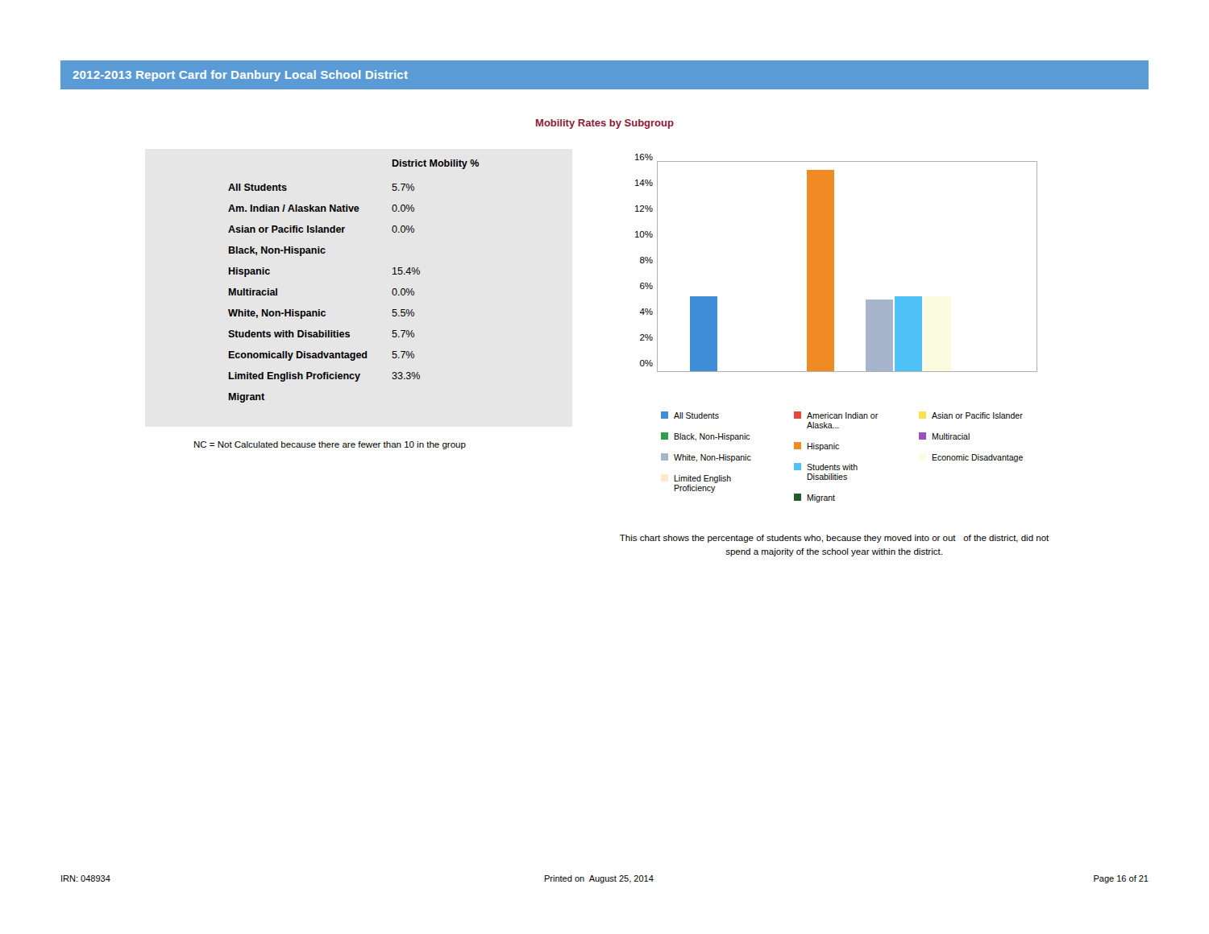2012-2013 Report Card for Danbury Local School District
Mobility Rates by Subgroup
| | District Mobility % |
| --- | --- |
| All Students | 5.7% |
| Am. Indian / Alaskan Native | 0.0% |
| Asian or Pacific Islander | 0.0% |
| Black, Non-Hispanic | |
| Hispanic | 15.4% |
| Multiracial | 0.0% |
| White, Non-Hispanic | 5.5% |
| Students with Disabilities | 5.7% |
| Economically Disadvantaged | 5.7% |
| Limited English Proficiency | 33.3% |
| Migrant | |
NC = Not Calculated because there are fewer than 10 in the group
16% 14% 12% 10% 8% 6% 4% 2% 0%
All Students
Black, Non-Hispanic
White, Non-Hispanic
Limited English
Proficiency
American Indian or
Alaska...
Hispanic
Students with
Disabilities
Migrant
Asian or Pacific Islander
Multiracial
Economic Disadvantage
This chart shows the percentage of students who, because they moved into or out of the district, did not spend a majority of the school year within the district.
IRN: 048934 Printed on August 25, 2014 Page 16 of 21